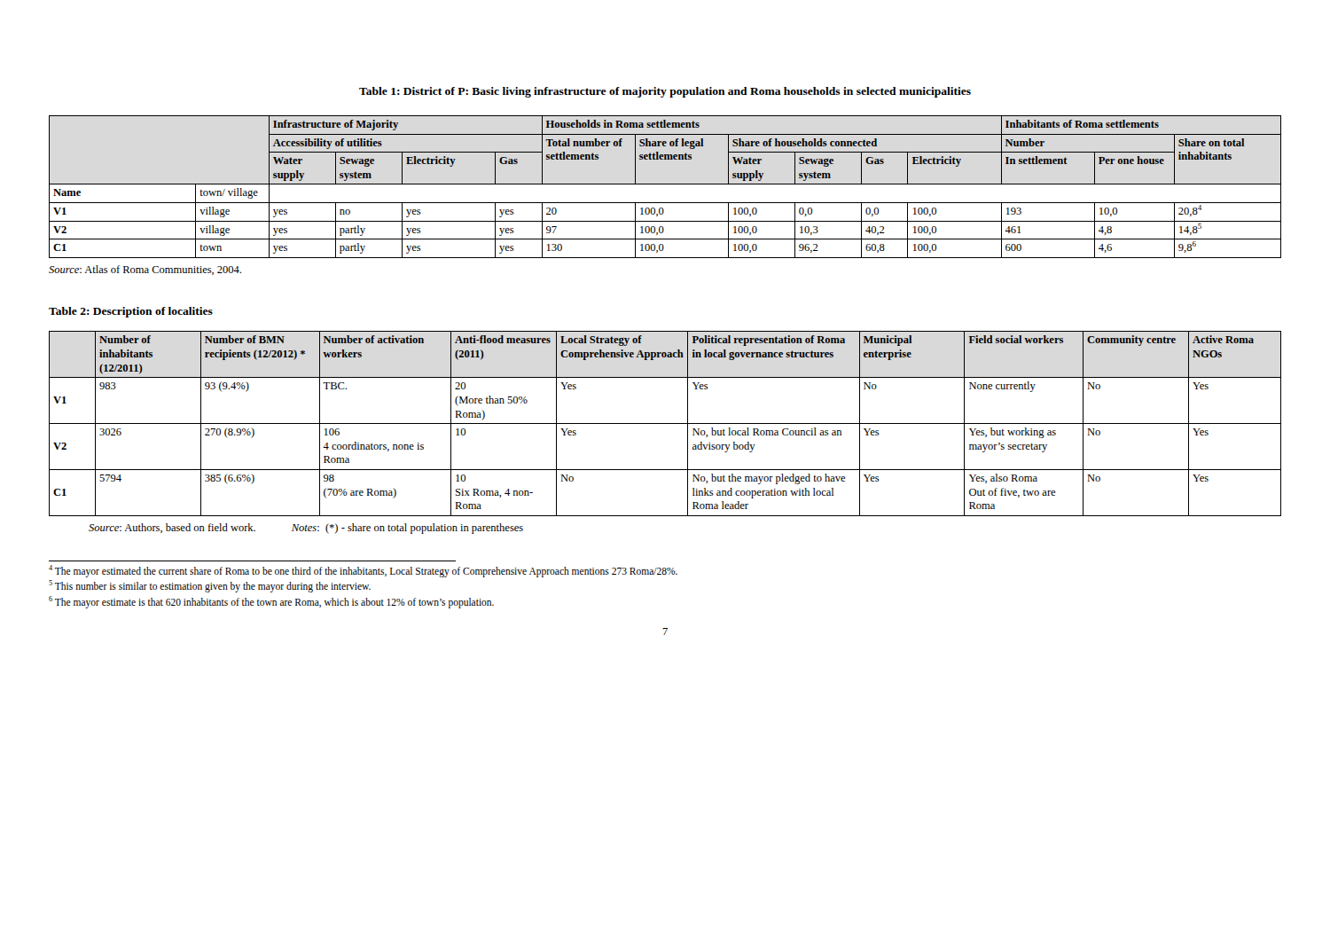Table 1: District of P: Basic living infrastructure of majority population and Roma households in selected municipalities
| | Infrastructure of Majority | Households in Roma settlements | Inhabitants of Roma settlements |
| --- | --- | --- | --- |
| Accessibility of utilities | Total number of settlements | Share of legal settlements | Share of households connected | Number | Share on total inhabitants |
| Water supply | Sewage system | Electricity | Gas | Water supply | Sewage system | Gas | Electricity | In settlement | Per one house |
| Name | town/village |
| Name | town/ village | |
| V1 | village | yes | no | yes | yes | 20 | 100,0 | 100,0 | 0,0 | 0,0 | 100,0 | 193 | 10,0 | 20,8 4 |
| V2 | village | yes | partly | yes | yes | 97 | 100,0 | 100,0 | 10,3 | 40,2 | 100,0 | 461 | 4,8 | 14,8 5 |
| C1 | town | yes | partly | yes | yes | 130 | 100,0 | 100,0 | 96,2 | 60,8 | 100,0 | 600 | 4,6 | 9,8 6 |
Source: Atlas of Roma Communities, 2004.
Table 2: Description of localities
| | Number of inhabitants (12/2011) | Number of BMN recipients (12/2012) * | Number of activation workers | Anti-flood measures (2011) | Local Strategy of Comprehensive Approach | Political representation of Roma in local governance structures | Municipal enterprise | Field social workers | Community centre | Active Roma NGOs |
| --- | --- | --- | --- | --- | --- | --- | --- | --- | --- | --- |
| V1 | 983 | 93 (9.4%) | TBC. | 20 (More than 50% Roma) | Yes | Yes | No | None currently | No | Yes |
| V2 | 3026 | 270 (8.9%) | 106 4 coordinators, none is Roma | 10 | Yes | No, but local Roma Council as an advisory body | Yes | Yes, but working as mayor’s secretary | No | Yes |
| C1 | 5794 | 385 (6.6%) | 98 (70% are Roma) | 10 Six Roma, 4 non-Roma | No | No, but the mayor pledged to have links and cooperation with local Roma leader | Yes | Yes, also Roma Out of five, two are Roma | No | Yes |
Source: Authors, based on field work. Notes: (*) - share on total population in parentheses
4 The mayor estimated the current share of Roma to be one third of the inhabitants, Local Strategy of Comprehensive Approach mentions 273 Roma/28%.
5 This number is similar to estimation given by the mayor during the interview.
6 The mayor estimate is that 620 inhabitants of the town are Roma, which is about 12% of town’s population.
7